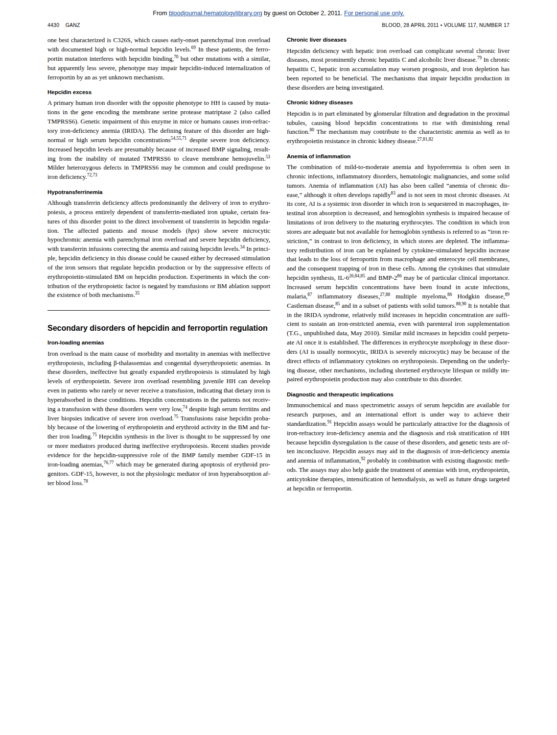From bloodjournal.hematologylibrary.org by guest on October 2, 2011. For personal use only.
4430 GANZ BLOOD, 28 APRIL 2011 • VOLUME 117, NUMBER 17
one best characterized is C326S, which causes early-onset parenchymal iron overload with documented high or high-normal hepcidin levels.69 In these patients, the ferroportin mutation interferes with hepcidin binding,70 but other mutations with a similar, but apparently less severe, phenotype may impair hepcidin-induced internalization of ferroportin by an as yet unknown mechanism.
Hepcidin excess
A primary human iron disorder with the opposite phenotype to HH is caused by mutations in the gene encoding the membrane serine protease matriptase 2 (also called TMPRSS6). Genetic impairment of this enzyme in mice or humans causes iron-refractory iron-deficiency anemia (IRIDA). The defining feature of this disorder are high-normal or high serum hepcidin concentrations54,55,71 despite severe iron deficiency. Increased hepcidin levels are presumably because of increased BMP signaling, resulting from the inability of mutated TMPRSS6 to cleave membrane hemojuvelin.53 Milder heterozygous defects in TMPRSS6 may be common and could predispose to iron deficiency.72,73
Hypotransferrinemia
Although transferrin deficiency affects predominantly the delivery of iron to erythropoiesis, a process entirely dependent of transferrin-mediated iron uptake, certain features of this disorder point to the direct involvement of transferrin in hepcidin regulation. The affected patients and mouse models (hpx) show severe microcytic hypochromic anemia with parenchymal iron overload and severe hepcidin deficiency, with transferrin infusions correcting the anemia and raising hepcidin levels.34 In principle, hepcidin deficiency in this disease could be caused either by decreased stimulation of the iron sensors that regulate hepcidin production or by the suppressive effects of erythropoietin-stimulated BM on hepcidin production. Experiments in which the contribution of the erythropoietic factor is negated by transfusions or BM ablation support the existence of both mechanisms.35
Secondary disorders of hepcidin and ferroportin regulation
Iron-loading anemias
Iron overload is the main cause of morbidity and mortality in anemias with ineffective erythropoiesis, including β-thalassemias and congenital dyserythropoietic anemias. In these disorders, ineffective but greatly expanded erythropoiesis is stimulated by high levels of erythropoietin. Severe iron overload resembling juvenile HH can develop even in patients who rarely or never receive a transfusion, indicating that dietary iron is hyperabsorbed in these conditions. Hepcidin concentrations in the patients not receiving a transfusion with these disorders were very low,74 despite high serum ferritins and liver biopsies indicative of severe iron overload.75 Transfusions raise hepcidin probably because of the lowering of erythropoietin and erythroid activity in the BM and further iron loading.75 Hepcidin synthesis in the liver is thought to be suppressed by one or more mediators produced during ineffective erythropoiesis. Recent studies provide evidence for the hepcidin-suppressive role of the BMP family member GDF-15 in iron-loading anemias,76,77 which may be generated during apoptosis of erythroid progenitors. GDF-15, however, is not the physiologic mediator of iron hyperabsorption after blood loss.78
Chronic liver diseases
Hepcidin deficiency with hepatic iron overload can complicate several chronic liver diseases, most prominently chronic hepatitis C and alcoholic liver disease.79 In chronic hepatitis C, hepatic iron accumulation may worsen prognosis, and iron depletion has been reported to be beneficial. The mechanisms that impair hepcidin production in these disorders are being investigated.
Chronic kidney diseases
Hepcidin is in part eliminated by glomerular filtration and degradation in the proximal tubules, causing blood hepcidin concentrations to rise with diminishing renal function.80 The mechanism may contribute to the characteristic anemia as well as to erythropoietin resistance in chronic kidney disease.27,81,82
Anemia of inflammation
The combination of mild-to-moderate anemia and hypoferremia is often seen in chronic infections, inflammatory disorders, hematologic malignancies, and some solid tumors. Anemia of inflammation (AI) has also been called “anemia of chronic disease,” although it often develops rapidly83 and is not seen in most chronic diseases. At its core, AI is a systemic iron disorder in which iron is sequestered in macrophages, intestinal iron absorption is decreased, and hemoglobin synthesis is impaired because of limitations of iron delivery to the maturing erythrocytes. The condition in which iron stores are adequate but not available for hemoglobin synthesis is referred to as “iron restriction,” in contrast to iron deficiency, in which stores are depleted. The inflammatory redistribution of iron can be explained by cytokine-stimulated hepcidin increase that leads to the loss of ferroportin from macrophage and enterocyte cell membranes, and the consequent trapping of iron in these cells. Among the cytokines that stimulate hepcidin synthesis, IL-626,84,85 and BMP-286 may be of particular clinical importance. Increased serum hepcidin concentrations have been found in acute infections, malaria,87 inflammatory diseases,27,88 multiple myeloma,86 Hodgkin disease,89 Castleman disease,85 and in a subset of patients with solid tumors.88,90 It is notable that in the IRIDA syndrome, relatively mild increases in hepcidin concentration are sufficient to sustain an iron-restricted anemia, even with parenteral iron supplementation (T.G., unpublished data, May 2010). Similar mild increases in hepcidin could perpetuate AI once it is established. The differences in erythrocyte morphology in these disorders (AI is usually normocytic, IRIDA is severely microcytic) may be because of the direct effects of inflammatory cytokines on erythropoiesis. Depending on the underlying disease, other mechanisms, including shortened erythrocyte lifespan or mildly impaired erythropoietin production may also contribute to this disorder.
Diagnostic and therapeutic implications
Immunochemical and mass spectrometric assays of serum hepcidin are available for research purposes, and an international effort is under way to achieve their standardization.91 Hepcidin assays would be particularly attractive for the diagnosis of iron-refractory iron-deficiency anemia and the diagnosis and risk stratification of HH because hepcidin dysregulation is the cause of these disorders, and genetic tests are often inconclusive. Hepcidin assays may aid in the diagnosis of iron-deficiency anemia and anemia of inflammation,92 probably in combination with existing diagnostic methods. The assays may also help guide the treatment of anemias with iron, erythropoietin, anticytokine therapies, intensification of hemodialysis, as well as future drugs targeted at hepcidin or ferroportin.